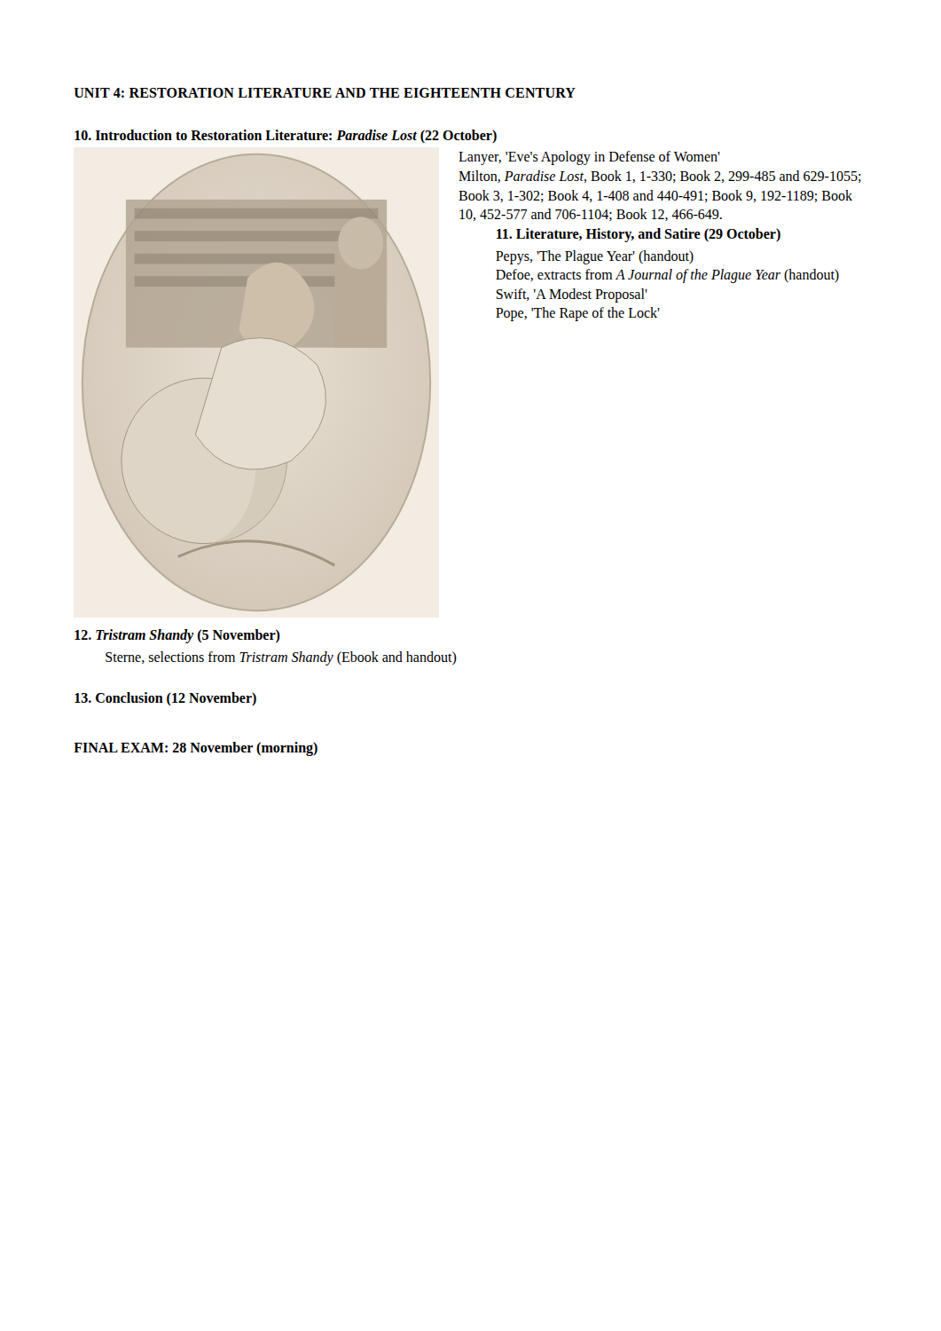UNIT 4: RESTORATION LITERATURE AND THE EIGHTEENTH CENTURY
10. Introduction to Restoration Literature: Paradise Lost (22 October)
Lanyer, 'Eve's Apology in Defense of Women'
Milton, Paradise Lost, Book 1, 1-330; Book 2, 299-485 and 629-1055; Book 3, 1-302; Book 4, 1-408 and 440-491; Book 9, 192-1189; Book 10, 452-577 and 706-1104; Book 12, 466-649.
11. Literature, History, and Satire (29 October)
Pepys, 'The Plague Year' (handout)
Defoe, extracts from A Journal of the Plague Year (handout)
Swift, 'A Modest Proposal'
Pope, 'The Rape of the Lock'
12. Tristram Shandy (5 November)
Sterne, selections from Tristram Shandy (Ebook and handout)
13. Conclusion (12 November)
FINAL EXAM: 28 November (morning)